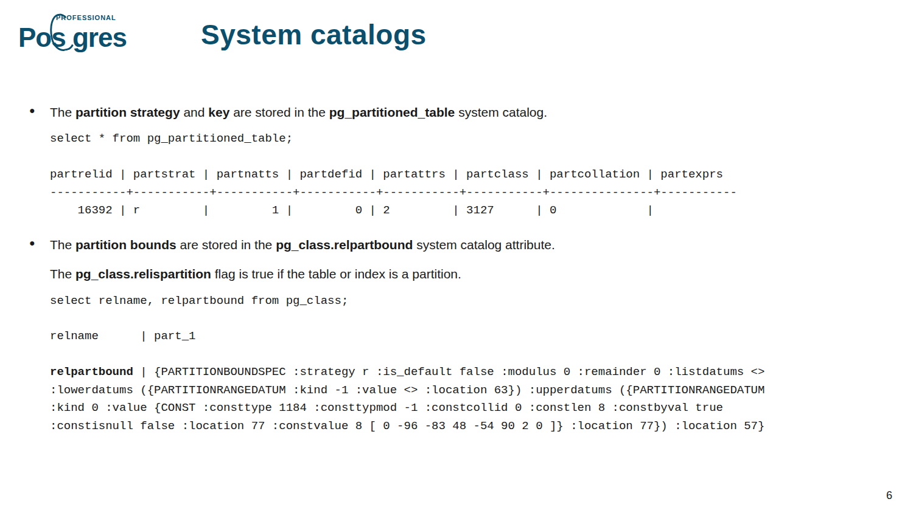PROFESSIONALPos gres
System catalogs
The partition strategy and key are stored in the pg_partitioned_table system catalog.
select * from pg_partitioned_table;

partrelid | partstrat | partnatts | partdefid | partattrs | partclass | partcollation | partexprs
-----------+-----------+-----------+-----------+-----------+-----------+---------------+-----------
    16392 | r         |         1 |         0 | 2         | 3127      | 0             |
The partition bounds are stored in the pg_class.relpartbound system catalog attribute.
The pg_class.relispartition flag is true if the table or index is a partition.
select relname, relpartbound from pg_class;

relname      | part_1

relpartbound | {PARTITIONBOUNDSPEC :strategy r :is_default false :modulus 0 :remainder 0 :listdatums <>
:lowerdatums ({PARTITIONRANGEDATUM :kind -1 :value <> :location 63}) :upperdatums ({PARTITIONRANGEDATUM
:kind 0 :value {CONST :consttype 1184 :consttypmod -1 :constcollid 0 :constlen 8 :constbyval true
:constisnull false :location 77 :constvalue 8 [ 0 -96 -83 48 -54 90 2 0 ]} :location 77}) :location 57}
6